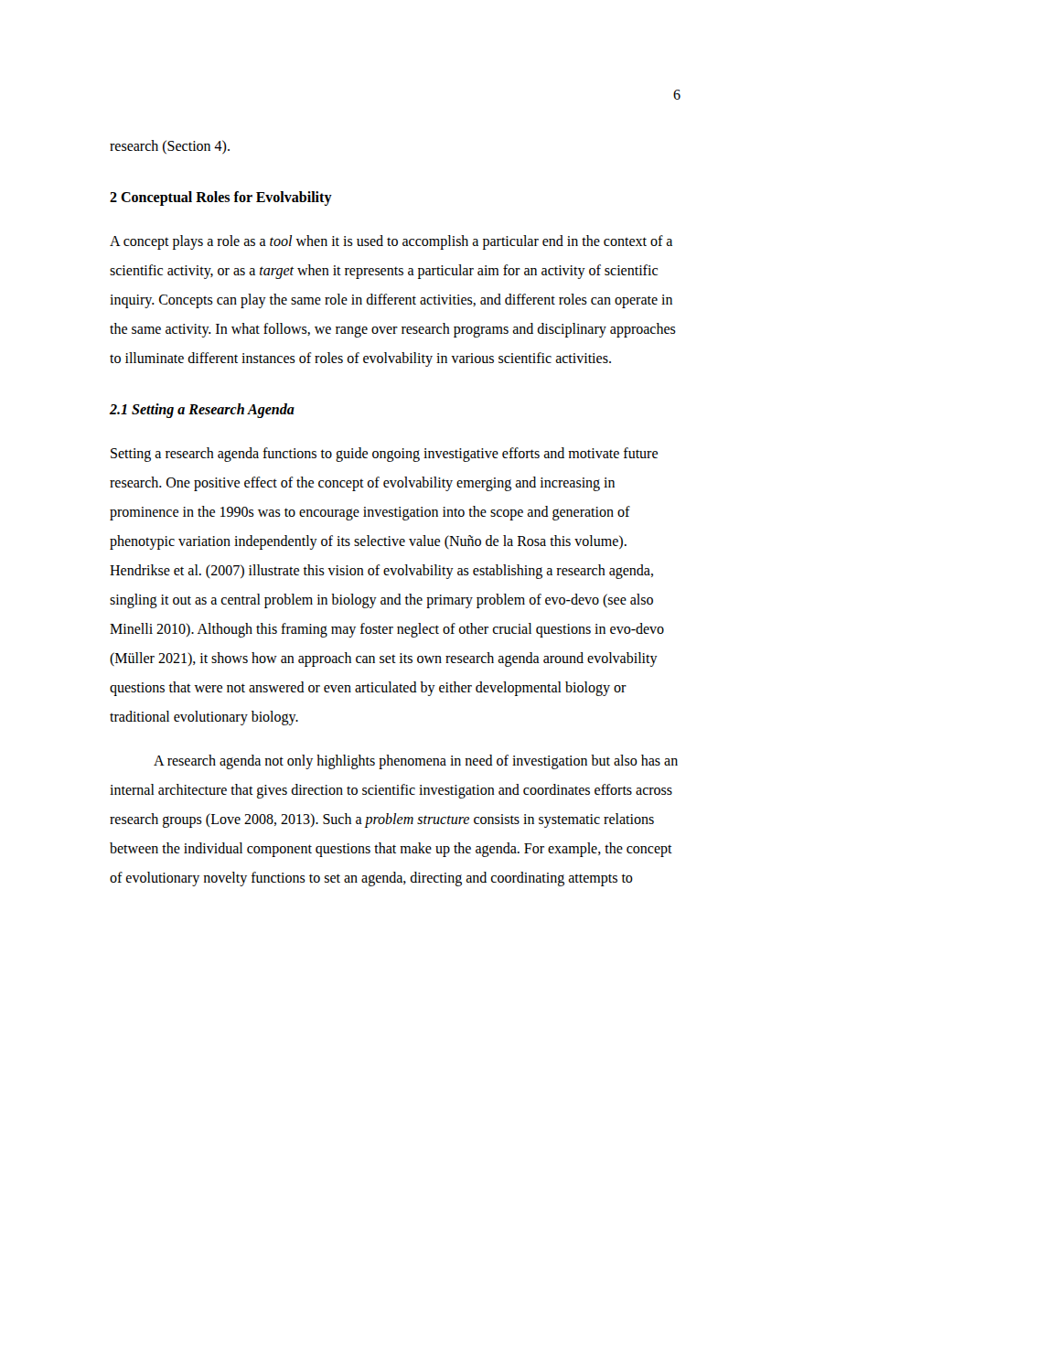6
research (Section 4).
2 Conceptual Roles for Evolvability
A concept plays a role as a tool when it is used to accomplish a particular end in the context of a scientific activity, or as a target when it represents a particular aim for an activity of scientific inquiry. Concepts can play the same role in different activities, and different roles can operate in the same activity. In what follows, we range over research programs and disciplinary approaches to illuminate different instances of roles of evolvability in various scientific activities.
2.1 Setting a Research Agenda
Setting a research agenda functions to guide ongoing investigative efforts and motivate future research. One positive effect of the concept of evolvability emerging and increasing in prominence in the 1990s was to encourage investigation into the scope and generation of phenotypic variation independently of its selective value (Nuño de la Rosa this volume). Hendrikse et al. (2007) illustrate this vision of evolvability as establishing a research agenda, singling it out as a central problem in biology and the primary problem of evo-devo (see also Minelli 2010). Although this framing may foster neglect of other crucial questions in evo-devo (Müller 2021), it shows how an approach can set its own research agenda around evolvability questions that were not answered or even articulated by either developmental biology or traditional evolutionary biology.
A research agenda not only highlights phenomena in need of investigation but also has an internal architecture that gives direction to scientific investigation and coordinates efforts across research groups (Love 2008, 2013). Such a problem structure consists in systematic relations between the individual component questions that make up the agenda. For example, the concept of evolutionary novelty functions to set an agenda, directing and coordinating attempts to